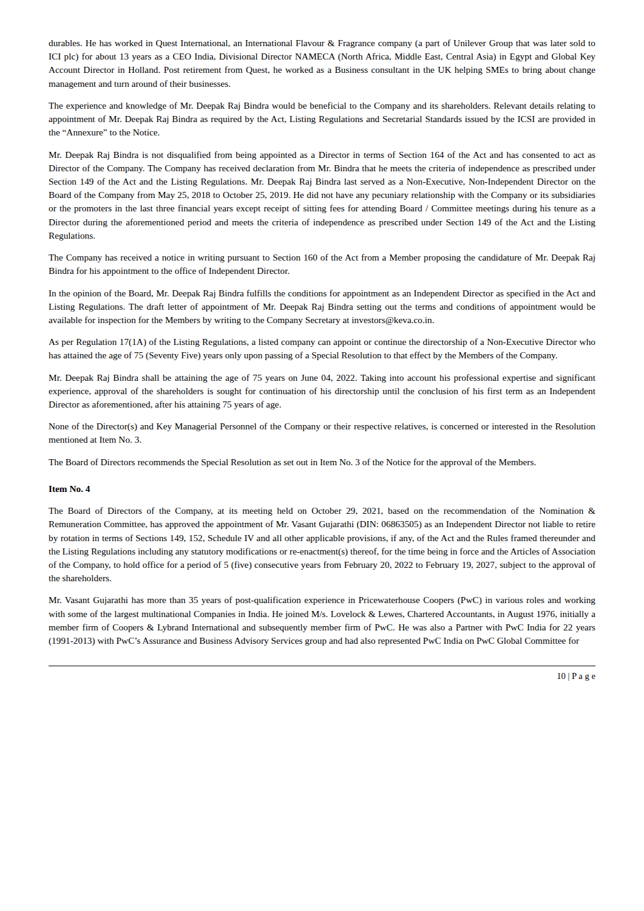durables. He has worked in Quest International, an International Flavour & Fragrance company (a part of Unilever Group that was later sold to ICI plc) for about 13 years as a CEO India, Divisional Director NAMECA (North Africa, Middle East, Central Asia) in Egypt and Global Key Account Director in Holland. Post retirement from Quest, he worked as a Business consultant in the UK helping SMEs to bring about change management and turn around of their businesses.
The experience and knowledge of Mr. Deepak Raj Bindra would be beneficial to the Company and its shareholders. Relevant details relating to appointment of Mr. Deepak Raj Bindra as required by the Act, Listing Regulations and Secretarial Standards issued by the ICSI are provided in the “Annexure” to the Notice.
Mr. Deepak Raj Bindra is not disqualified from being appointed as a Director in terms of Section 164 of the Act and has consented to act as Director of the Company. The Company has received declaration from Mr. Bindra that he meets the criteria of independence as prescribed under Section 149 of the Act and the Listing Regulations. Mr. Deepak Raj Bindra last served as a Non-Executive, Non-Independent Director on the Board of the Company from May 25, 2018 to October 25, 2019. He did not have any pecuniary relationship with the Company or its subsidiaries or the promoters in the last three financial years except receipt of sitting fees for attending Board / Committee meetings during his tenure as a Director during the aforementioned period and meets the criteria of independence as prescribed under Section 149 of the Act and the Listing Regulations.
The Company has received a notice in writing pursuant to Section 160 of the Act from a Member proposing the candidature of Mr. Deepak Raj Bindra for his appointment to the office of Independent Director.
In the opinion of the Board, Mr. Deepak Raj Bindra fulfills the conditions for appointment as an Independent Director as specified in the Act and Listing Regulations. The draft letter of appointment of Mr. Deepak Raj Bindra setting out the terms and conditions of appointment would be available for inspection for the Members by writing to the Company Secretary at investors@keva.co.in.
As per Regulation 17(1A) of the Listing Regulations, a listed company can appoint or continue the directorship of a Non-Executive Director who has attained the age of 75 (Seventy Five) years only upon passing of a Special Resolution to that effect by the Members of the Company.
Mr. Deepak Raj Bindra shall be attaining the age of 75 years on June 04, 2022. Taking into account his professional expertise and significant experience, approval of the shareholders is sought for continuation of his directorship until the conclusion of his first term as an Independent Director as aforementioned, after his attaining 75 years of age.
None of the Director(s) and Key Managerial Personnel of the Company or their respective relatives, is concerned or interested in the Resolution mentioned at Item No. 3.
The Board of Directors recommends the Special Resolution as set out in Item No. 3 of the Notice for the approval of the Members.
Item No. 4
The Board of Directors of the Company, at its meeting held on October 29, 2021, based on the recommendation of the Nomination & Remuneration Committee, has approved the appointment of Mr. Vasant Gujarathi (DIN: 06863505) as an Independent Director not liable to retire by rotation in terms of Sections 149, 152, Schedule IV and all other applicable provisions, if any, of the Act and the Rules framed thereunder and the Listing Regulations including any statutory modifications or re-enactment(s) thereof, for the time being in force and the Articles of Association of the Company, to hold office for a period of 5 (five) consecutive years from February 20, 2022 to February 19, 2027, subject to the approval of the shareholders.
Mr. Vasant Gujarathi has more than 35 years of post-qualification experience in Pricewaterhouse Coopers (PwC) in various roles and working with some of the largest multinational Companies in India. He joined M/s. Lovelock & Lewes, Chartered Accountants, in August 1976, initially a member firm of Coopers & Lybrand International and subsequently member firm of PwC. He was also a Partner with PwC India for 22 years (1991-2013) with PwC’s Assurance and Business Advisory Services group and had also represented PwC India on PwC Global Committee for
10 | P a g e